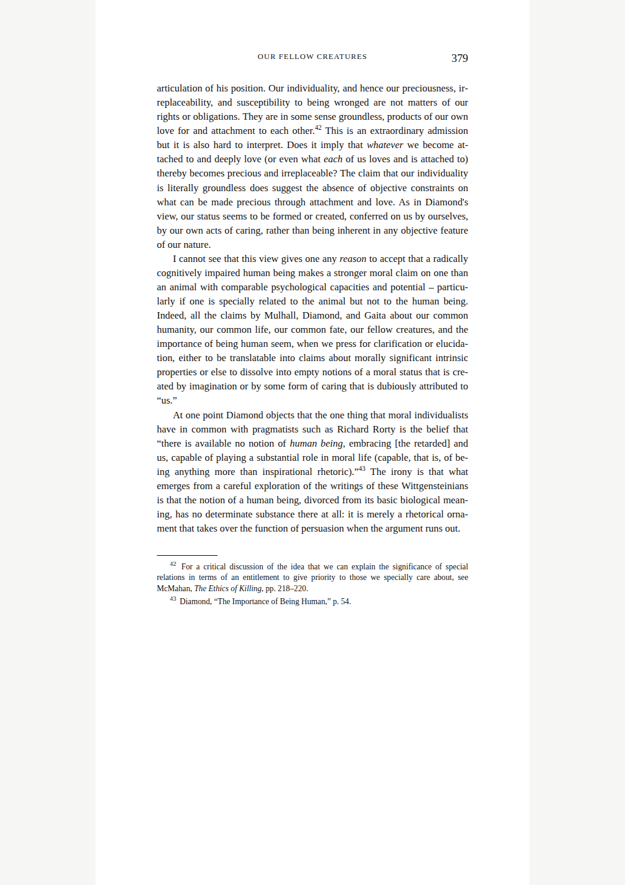Our Fellow Creatures 379
articulation of his position. Our individuality, and hence our preciousness, irreplaceability, and susceptibility to being wronged are not matters of our rights or obligations. They are in some sense groundless, products of our own love for and attachment to each other.42 This is an extraordinary admission but it is also hard to interpret. Does it imply that whatever we become attached to and deeply love (or even what each of us loves and is attached to) thereby becomes precious and irreplaceable? The claim that our individuality is literally groundless does suggest the absence of objective constraints on what can be made precious through attachment and love. As in Diamond's view, our status seems to be formed or created, conferred on us by ourselves, by our own acts of caring, rather than being inherent in any objective feature of our nature.
I cannot see that this view gives one any reason to accept that a radically cognitively impaired human being makes a stronger moral claim on one than an animal with comparable psychological capacities and potential – particularly if one is specially related to the animal but not to the human being. Indeed, all the claims by Mulhall, Diamond, and Gaita about our common humanity, our common life, our common fate, our fellow creatures, and the importance of being human seem, when we press for clarification or elucidation, either to be translatable into claims about morally significant intrinsic properties or else to dissolve into empty notions of a moral status that is created by imagination or by some form of caring that is dubiously attributed to “us.”
At one point Diamond objects that the one thing that moral individualists have in common with pragmatists such as Richard Rorty is the belief that “there is available no notion of human being, embracing [the retarded] and us, capable of playing a substantial role in moral life (capable, that is, of being anything more than inspirational rhetoric).”43 The irony is that what emerges from a careful exploration of the writings of these Wittgensteinians is that the notion of a human being, divorced from its basic biological meaning, has no determinate substance there at all: it is merely a rhetorical ornament that takes over the function of persuasion when the argument runs out.
42 For a critical discussion of the idea that we can explain the significance of special relations in terms of an entitlement to give priority to those we specially care about, see McMahan, The Ethics of Killing, pp. 218–220.
43 Diamond, “The Importance of Being Human,” p. 54.